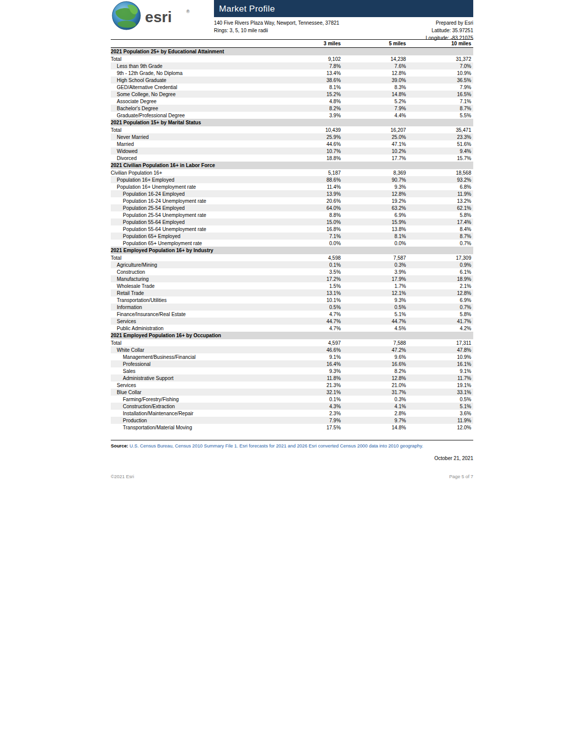esri ®
Market Profile
140 Five Rivers Plaza Way, Newport, Tennessee, 37821
Rings: 3, 5, 10 mile radii
Prepared by Esri
Latitude: 35.97251
Longitude: -83.21075
| | 3 miles | 5 miles | 10 miles |
| --- | --- | --- | --- |
| 2021 Population 25+ by Educational Attainment |
| Total | 9,102 | 14,238 | 31,372 |
| Less than 9th Grade | 7.8% | 7.6% | 7.0% |
| 9th - 12th Grade, No Diploma | 13.4% | 12.8% | 10.9% |
| High School Graduate | 38.6% | 39.0% | 36.5% |
| GED/Alternative Credential | 8.1% | 8.3% | 7.9% |
| Some College, No Degree | 15.2% | 14.8% | 16.5% |
| Associate Degree | 4.8% | 5.2% | 7.1% |
| Bachelor's Degree | 8.2% | 7.9% | 8.7% |
| Graduate/Professional Degree | 3.9% | 4.4% | 5.5% |
| 2021 Population 15+ by Marital Status |
| Total | 10,439 | 16,207 | 35,471 |
| Never Married | 25.9% | 25.0% | 23.3% |
| Married | 44.6% | 47.1% | 51.6% |
| Widowed | 10.7% | 10.2% | 9.4% |
| Divorced | 18.8% | 17.7% | 15.7% |
| 2021 Civilian Population 16+ in Labor Force |
| Civilian Population 16+ | 5,187 | 8,369 | 18,568 |
| Population 16+ Employed | 88.6% | 90.7% | 93.2% |
| Population 16+ Unemployment rate | 11.4% | 9.3% | 6.8% |
| Population 16-24 Employed | 13.9% | 12.8% | 11.9% |
| Population 16-24 Unemployment rate | 20.6% | 19.2% | 13.2% |
| Population 25-54 Employed | 64.0% | 63.2% | 62.1% |
| Population 25-54 Unemployment rate | 8.8% | 6.9% | 5.8% |
| Population 55-64 Employed | 15.0% | 15.9% | 17.4% |
| Population 55-64 Unemployment rate | 16.8% | 13.8% | 8.4% |
| Population 65+ Employed | 7.1% | 8.1% | 8.7% |
| Population 65+ Unemployment rate | 0.0% | 0.0% | 0.7% |
| 2021 Employed Population 16+ by Industry |
| Total | 4,598 | 7,587 | 17,309 |
| Agriculture/Mining | 0.1% | 0.3% | 0.9% |
| Construction | 3.5% | 3.9% | 6.1% |
| Manufacturing | 17.2% | 17.9% | 18.9% |
| Wholesale Trade | 1.5% | 1.7% | 2.1% |
| Retail Trade | 13.1% | 12.1% | 12.8% |
| Transportation/Utilities | 10.1% | 9.3% | 6.9% |
| Information | 0.5% | 0.5% | 0.7% |
| Finance/Insurance/Real Estate | 4.7% | 5.1% | 5.8% |
| Services | 44.7% | 44.7% | 41.7% |
| Public Administration | 4.7% | 4.5% | 4.2% |
| 2021 Employed Population 16+ by Occupation |
| Total | 4,597 | 7,588 | 17,311 |
| White Collar | 46.6% | 47.2% | 47.8% |
| Management/Business/Financial | 9.1% | 9.6% | 10.9% |
| Professional | 16.4% | 16.6% | 16.1% |
| Sales | 9.3% | 8.2% | 9.1% |
| Administrative Support | 11.8% | 12.8% | 11.7% |
| Services | 21.3% | 21.0% | 19.1% |
| Blue Collar | 32.1% | 31.7% | 33.1% |
| Farming/Forestry/Fishing | 0.1% | 0.3% | 0.5% |
| Construction/Extraction | 4.3% | 4.1% | 5.1% |
| Installation/Maintenance/Repair | 2.3% | 2.8% | 3.6% |
| Production | 7.9% | 9.7% | 11.9% |
| Transportation/Material Moving | 17.5% | 14.8% | 12.0% |
Source: U.S. Census Bureau, Census 2010 Summary File 1. Esri forecasts for 2021 and 2026 Esri converted Census 2000 data into 2010 geography.
October 21, 2021
©2021 Esri Page 5 of 7